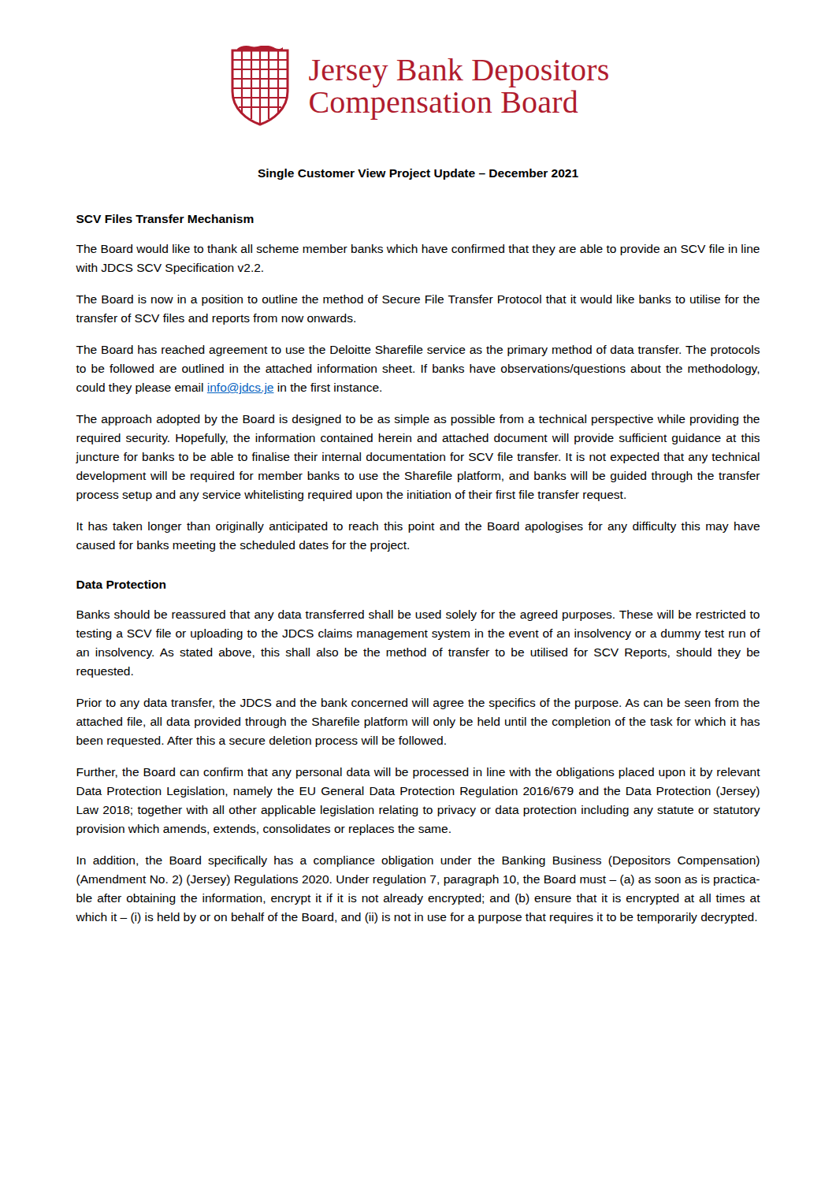Jersey Bank Depositors Compensation Board
Single Customer View Project Update – December 2021
SCV Files Transfer Mechanism
The Board would like to thank all scheme member banks which have confirmed that they are able to provide an SCV file in line with JDCS SCV Specification v2.2.
The Board is now in a position to outline the method of Secure File Transfer Protocol that it would like banks to utilise for the transfer of SCV files and reports from now onwards.
The Board has reached agreement to use the Deloitte Sharefile service as the primary method of data transfer. The protocols to be followed are outlined in the attached information sheet. If banks have observations/questions about the methodology, could they please email info@jdcs.je in the first instance.
The approach adopted by the Board is designed to be as simple as possible from a technical perspective while providing the required security. Hopefully, the information contained herein and attached document will provide sufficient guidance at this juncture for banks to be able to finalise their internal documentation for SCV file transfer. It is not expected that any technical development will be required for member banks to use the Sharefile platform, and banks will be guided through the transfer process setup and any service whitelisting required upon the initiation of their first file transfer request.
It has taken longer than originally anticipated to reach this point and the Board apologises for any difficulty this may have caused for banks meeting the scheduled dates for the project.
Data Protection
Banks should be reassured that any data transferred shall be used solely for the agreed purposes. These will be restricted to testing a SCV file or uploading to the JDCS claims management system in the event of an insolvency or a dummy test run of an insolvency. As stated above, this shall also be the method of transfer to be utilised for SCV Reports, should they be requested.
Prior to any data transfer, the JDCS and the bank concerned will agree the specifics of the purpose. As can be seen from the attached file, all data provided through the Sharefile platform will only be held until the completion of the task for which it has been requested. After this a secure deletion process will be followed.
Further, the Board can confirm that any personal data will be processed in line with the obligations placed upon it by relevant Data Protection Legislation, namely the EU General Data Protection Regulation 2016/679 and the Data Protection (Jersey) Law 2018; together with all other applicable legislation relating to privacy or data protection including any statute or statutory provision which amends, extends, consolidates or replaces the same.
In addition, the Board specifically has a compliance obligation under the Banking Business (Depositors Compensation) (Amendment No. 2) (Jersey) Regulations 2020. Under regulation 7, paragraph 10, the Board must – (a) as soon as is practicable after obtaining the information, encrypt it if it is not already encrypted; and (b) ensure that it is encrypted at all times at which it – (i) is held by or on behalf of the Board, and (ii) is not in use for a purpose that requires it to be temporarily decrypted.